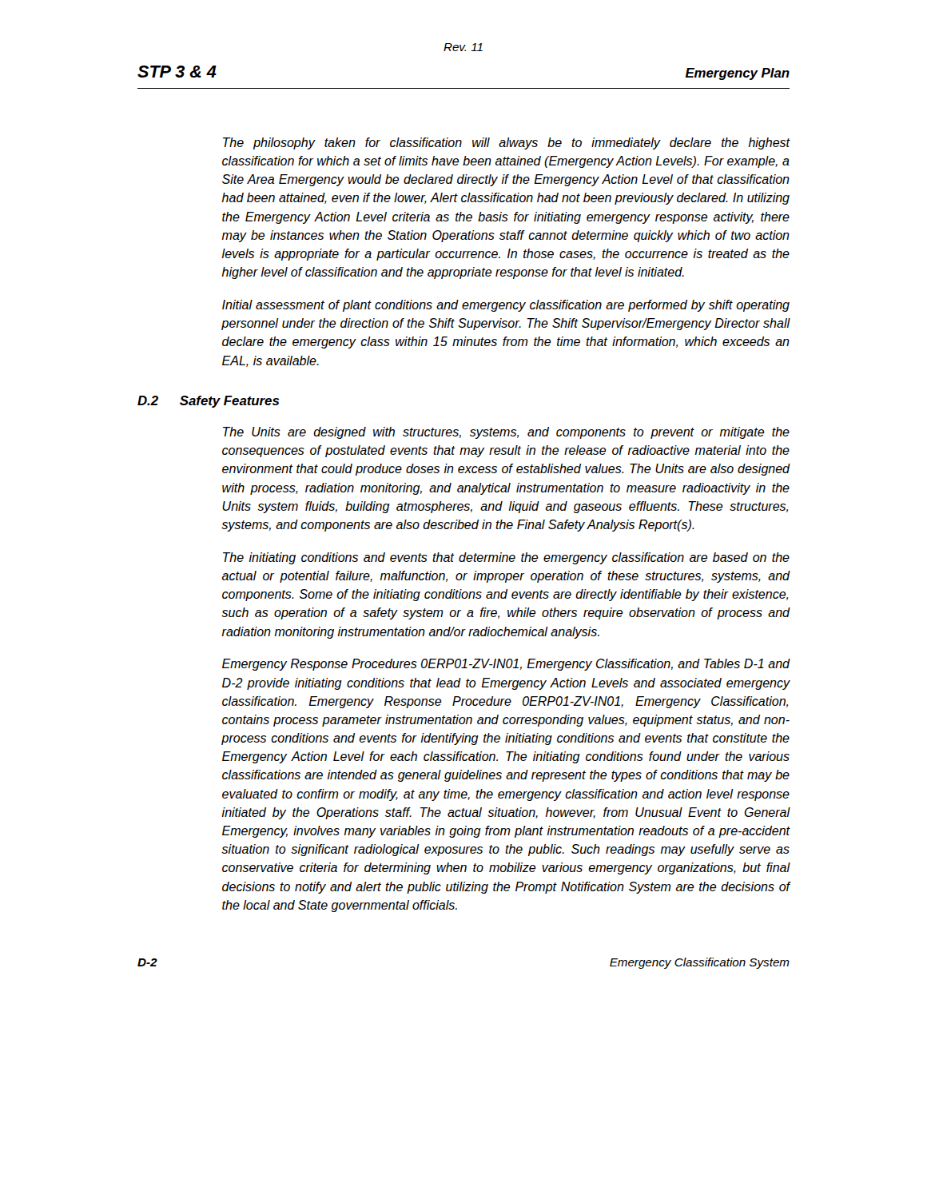Rev. 11
STP 3 & 4 Emergency Plan
The philosophy taken for classification will always be to immediately declare the highest classification for which a set of limits have been attained (Emergency Action Levels). For example, a Site Area Emergency would be declared directly if the Emergency Action Level of that classification had been attained, even if the lower, Alert classification had not been previously declared. In utilizing the Emergency Action Level criteria as the basis for initiating emergency response activity, there may be instances when the Station Operations staff cannot determine quickly which of two action levels is appropriate for a particular occurrence. In those cases, the occurrence is treated as the higher level of classification and the appropriate response for that level is initiated.
Initial assessment of plant conditions and emergency classification are performed by shift operating personnel under the direction of the Shift Supervisor. The Shift Supervisor/Emergency Director shall declare the emergency class within 15 minutes from the time that information, which exceeds an EAL, is available.
D.2 Safety Features
The Units are designed with structures, systems, and components to prevent or mitigate the consequences of postulated events that may result in the release of radioactive material into the environment that could produce doses in excess of established values. The Units are also designed with process, radiation monitoring, and analytical instrumentation to measure radioactivity in the Units system fluids, building atmospheres, and liquid and gaseous effluents. These structures, systems, and components are also described in the Final Safety Analysis Report(s).
The initiating conditions and events that determine the emergency classification are based on the actual or potential failure, malfunction, or improper operation of these structures, systems, and components. Some of the initiating conditions and events are directly identifiable by their existence, such as operation of a safety system or a fire, while others require observation of process and radiation monitoring instrumentation and/or radiochemical analysis.
Emergency Response Procedures 0ERP01-ZV-IN01, Emergency Classification, and Tables D-1 and D-2 provide initiating conditions that lead to Emergency Action Levels and associated emergency classification. Emergency Response Procedure 0ERP01-ZV-IN01, Emergency Classification, contains process parameter instrumentation and corresponding values, equipment status, and non-process conditions and events for identifying the initiating conditions and events that constitute the Emergency Action Level for each classification. The initiating conditions found under the various classifications are intended as general guidelines and represent the types of conditions that may be evaluated to confirm or modify, at any time, the emergency classification and action level response initiated by the Operations staff. The actual situation, however, from Unusual Event to General Emergency, involves many variables in going from plant instrumentation readouts of a pre-accident situation to significant radiological exposures to the public. Such readings may usefully serve as conservative criteria for determining when to mobilize various emergency organizations, but final decisions to notify and alert the public utilizing the Prompt Notification System are the decisions of the local and State governmental officials.
D-2 Emergency Classification System